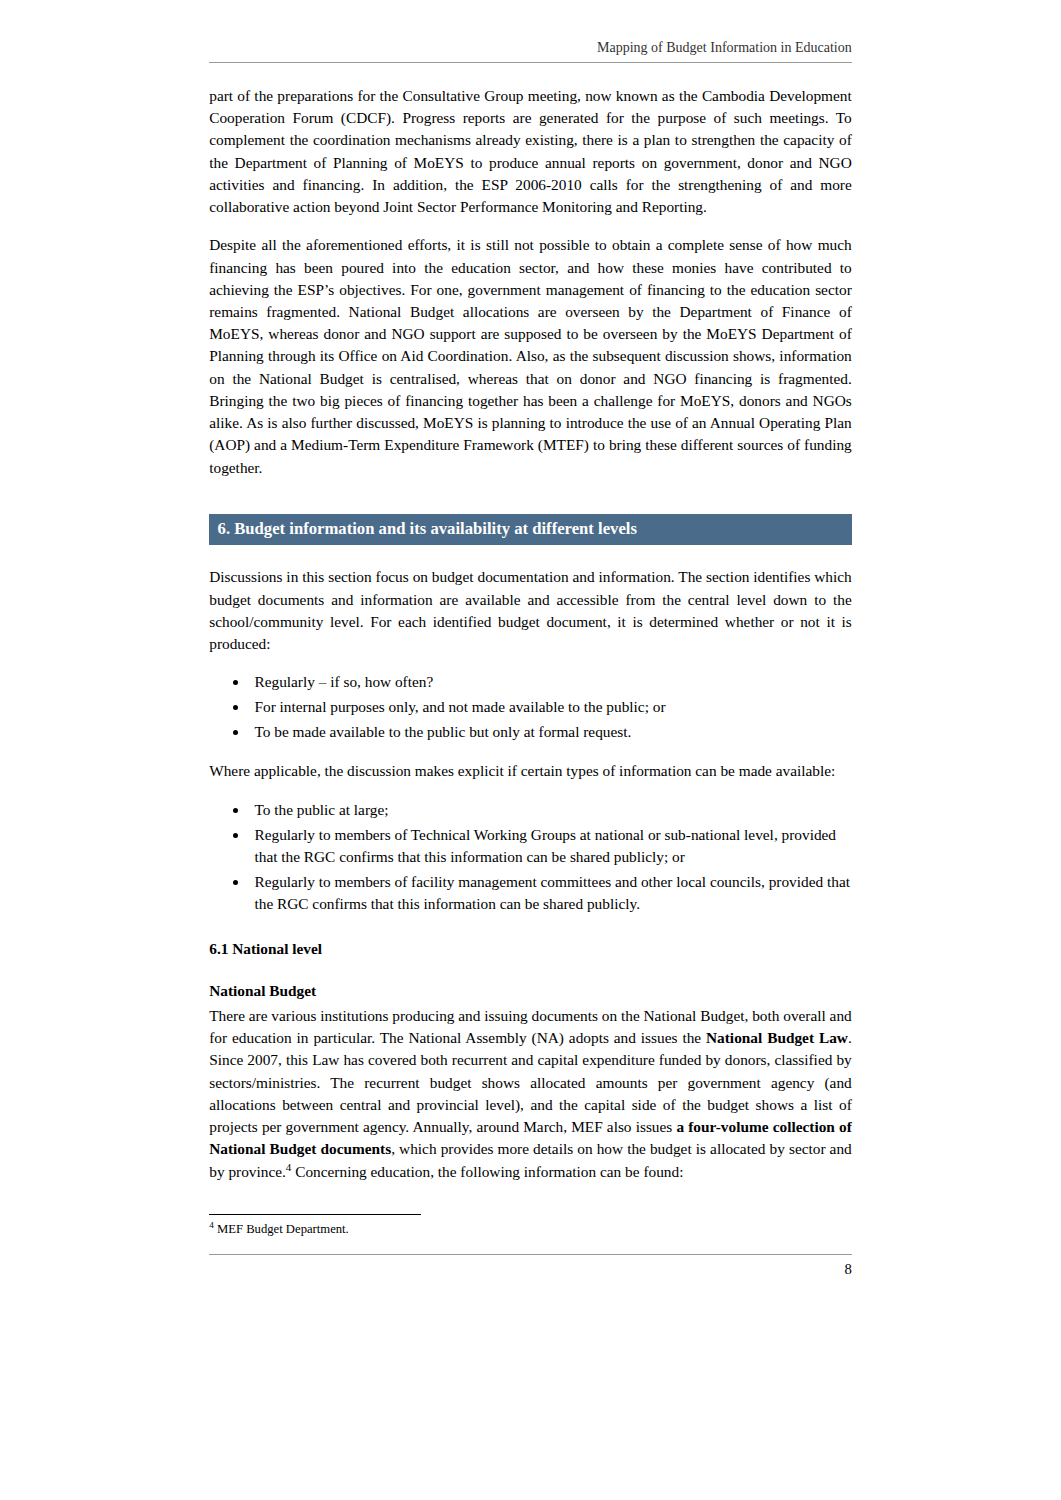Mapping of Budget Information in Education
part of the preparations for the Consultative Group meeting, now known as the Cambodia Development Cooperation Forum (CDCF). Progress reports are generated for the purpose of such meetings. To complement the coordination mechanisms already existing, there is a plan to strengthen the capacity of the Department of Planning of MoEYS to produce annual reports on government, donor and NGO activities and financing. In addition, the ESP 2006-2010 calls for the strengthening of and more collaborative action beyond Joint Sector Performance Monitoring and Reporting.
Despite all the aforementioned efforts, it is still not possible to obtain a complete sense of how much financing has been poured into the education sector, and how these monies have contributed to achieving the ESP’s objectives. For one, government management of financing to the education sector remains fragmented. National Budget allocations are overseen by the Department of Finance of MoEYS, whereas donor and NGO support are supposed to be overseen by the MoEYS Department of Planning through its Office on Aid Coordination. Also, as the subsequent discussion shows, information on the National Budget is centralised, whereas that on donor and NGO financing is fragmented. Bringing the two big pieces of financing together has been a challenge for MoEYS, donors and NGOs alike. As is also further discussed, MoEYS is planning to introduce the use of an Annual Operating Plan (AOP) and a Medium-Term Expenditure Framework (MTEF) to bring these different sources of funding together.
6. Budget information and its availability at different levels
Discussions in this section focus on budget documentation and information. The section identifies which budget documents and information are available and accessible from the central level down to the school/community level. For each identified budget document, it is determined whether or not it is produced:
Regularly – if so, how often?
For internal purposes only, and not made available to the public; or
To be made available to the public but only at formal request.
Where applicable, the discussion makes explicit if certain types of information can be made available:
To the public at large;
Regularly to members of Technical Working Groups at national or sub-national level, provided that the RGC confirms that this information can be shared publicly; or
Regularly to members of facility management committees and other local councils, provided that the RGC confirms that this information can be shared publicly.
6.1 National level
National Budget
There are various institutions producing and issuing documents on the National Budget, both overall and for education in particular. The National Assembly (NA) adopts and issues the National Budget Law. Since 2007, this Law has covered both recurrent and capital expenditure funded by donors, classified by sectors/ministries. The recurrent budget shows allocated amounts per government agency (and allocations between central and provincial level), and the capital side of the budget shows a list of projects per government agency. Annually, around March, MEF also issues a four-volume collection of National Budget documents, which provides more details on how the budget is allocated by sector and by province.4 Concerning education, the following information can be found:
4 MEF Budget Department.
8